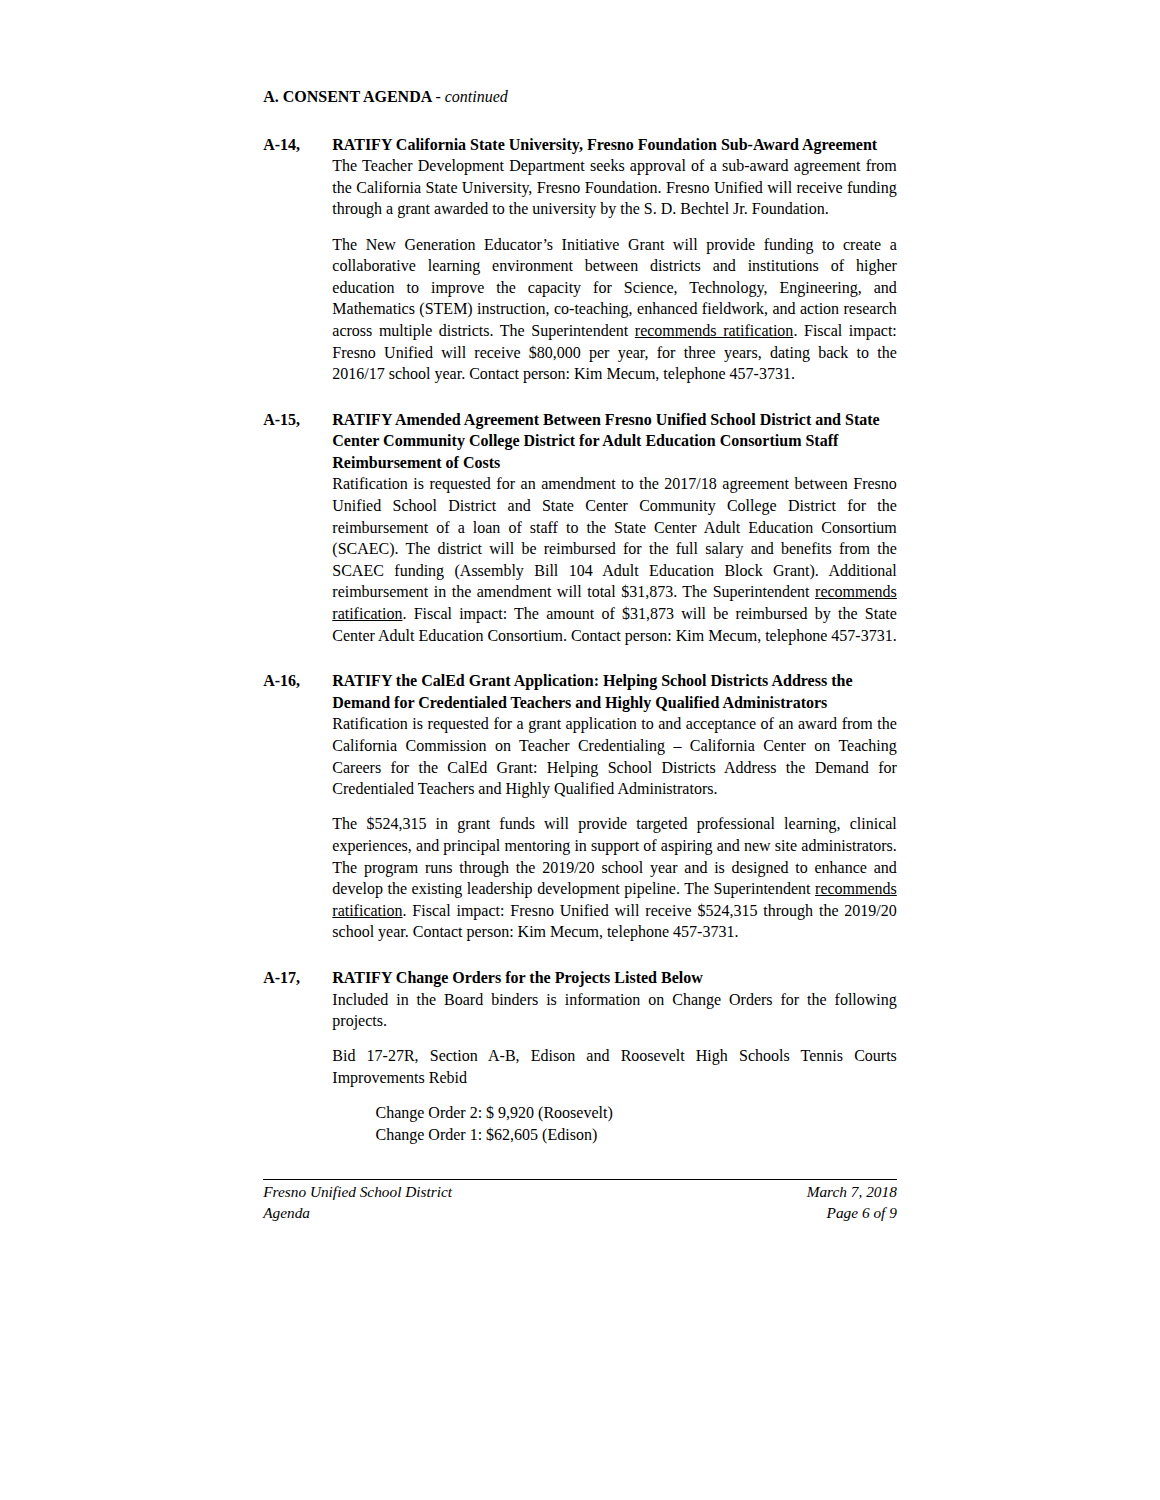A. CONSENT AGENDA - continued
A-14,
RATIFY California State University, Fresno Foundation Sub-Award Agreement
The Teacher Development Department seeks approval of a sub-award agreement from the California State University, Fresno Foundation. Fresno Unified will receive funding through a grant awarded to the university by the S. D. Bechtel Jr. Foundation.
The New Generation Educator’s Initiative Grant will provide funding to create a collaborative learning environment between districts and institutions of higher education to improve the capacity for Science, Technology, Engineering, and Mathematics (STEM) instruction, co-teaching, enhanced fieldwork, and action research across multiple districts. The Superintendent recommends ratification. Fiscal impact: Fresno Unified will receive $80,000 per year, for three years, dating back to the 2016/17 school year. Contact person: Kim Mecum, telephone 457-3731.
A-15,
RATIFY Amended Agreement Between Fresno Unified School District and State Center Community College District for Adult Education Consortium Staff Reimbursement of Costs
Ratification is requested for an amendment to the 2017/18 agreement between Fresno Unified School District and State Center Community College District for the reimbursement of a loan of staff to the State Center Adult Education Consortium (SCAEC). The district will be reimbursed for the full salary and benefits from the SCAEC funding (Assembly Bill 104 Adult Education Block Grant). Additional reimbursement in the amendment will total $31,873. The Superintendent recommends ratification. Fiscal impact: The amount of $31,873 will be reimbursed by the State Center Adult Education Consortium. Contact person: Kim Mecum, telephone 457-3731.
A-16,
RATIFY the CalEd Grant Application: Helping School Districts Address the Demand for Credentialed Teachers and Highly Qualified Administrators
Ratification is requested for a grant application to and acceptance of an award from the California Commission on Teacher Credentialing – California Center on Teaching Careers for the CalEd Grant: Helping School Districts Address the Demand for Credentialed Teachers and Highly Qualified Administrators.
The $524,315 in grant funds will provide targeted professional learning, clinical experiences, and principal mentoring in support of aspiring and new site administrators. The program runs through the 2019/20 school year and is designed to enhance and develop the existing leadership development pipeline. The Superintendent recommends ratification. Fiscal impact: Fresno Unified will receive $524,315 through the 2019/20 school year. Contact person: Kim Mecum, telephone 457-3731.
A-17,
RATIFY Change Orders for the Projects Listed Below
Included in the Board binders is information on Change Orders for the following projects.
Bid 17-27R, Section A-B, Edison and Roosevelt High Schools Tennis Courts Improvements Rebid
Change Order 2: $ 9,920 (Roosevelt)
Change Order 1: $62,605 (Edison)
Fresno Unified School District March 7, 2018
Agenda Page 6 of 9